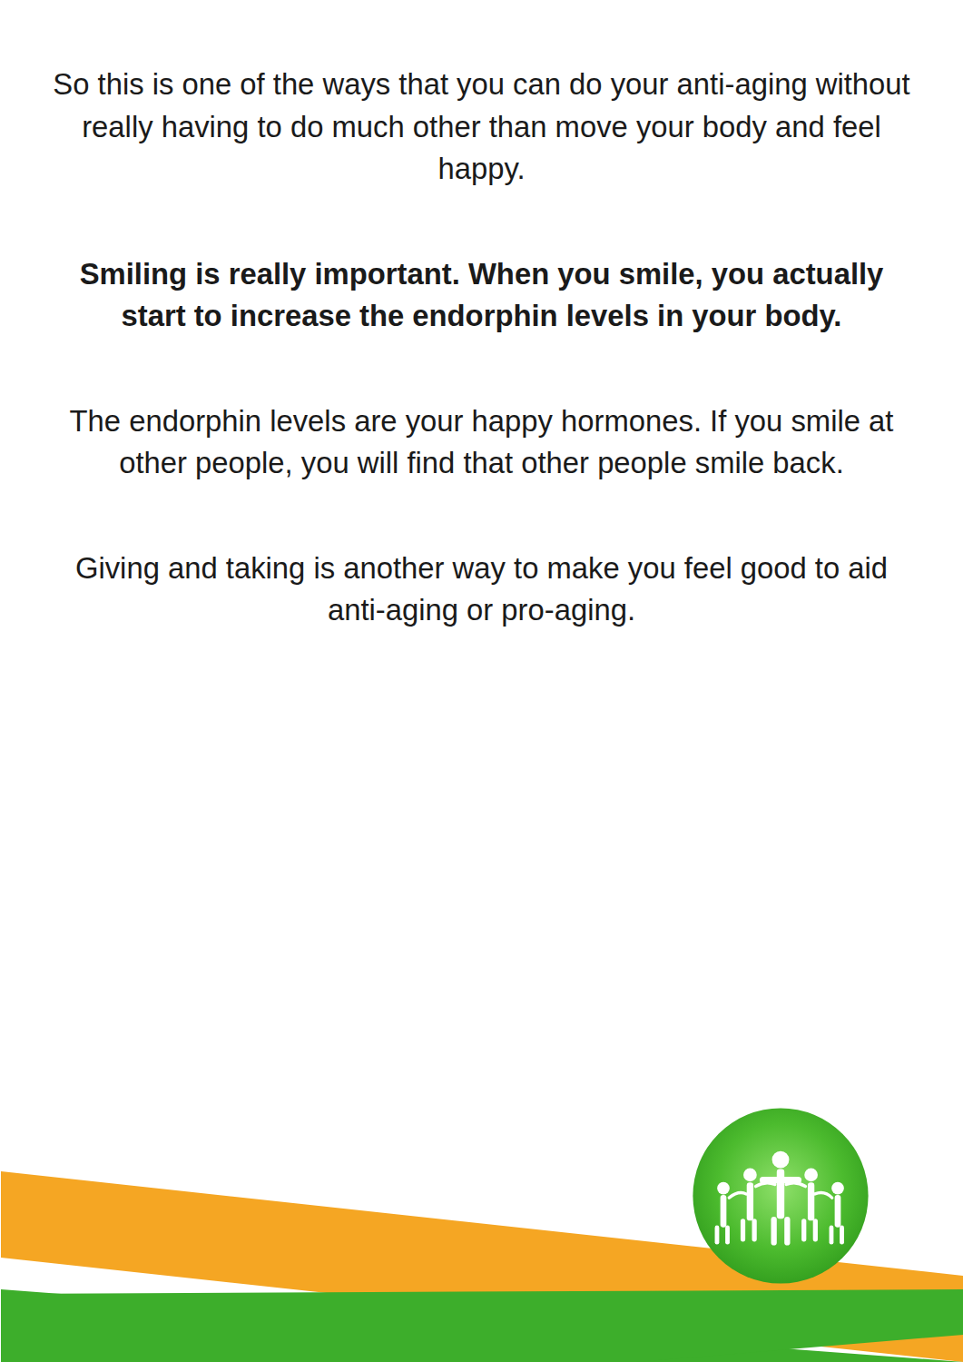So this is one of the ways that you can do your anti-aging without really having to do much other than move your body and feel happy.
Smiling is really important. When you smile, you actually start to increase the endorphin levels in your body.
The endorphin levels are your happy hormones. If you smile at other people, you will find that other people smile back.
Giving and taking is another way to make you feel good to aid anti-aging or pro-aging.